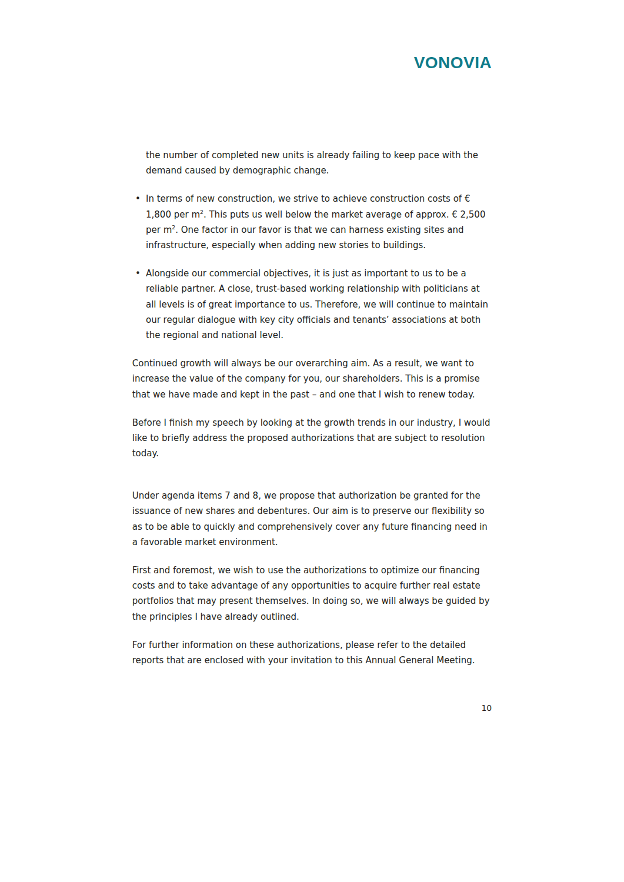VONOVIA
the number of completed new units is already failing to keep pace with the demand caused by demographic change.
In terms of new construction, we strive to achieve construction costs of € 1,800 per m2. This puts us well below the market average of approx. € 2,500 per m2. One factor in our favor is that we can harness existing sites and infrastructure, especially when adding new stories to buildings.
Alongside our commercial objectives, it is just as important to us to be a reliable partner. A close, trust-based working relationship with politicians at all levels is of great importance to us. Therefore, we will continue to maintain our regular dialogue with key city officials and tenants’ associations at both the regional and national level.
Continued growth will always be our overarching aim. As a result, we want to increase the value of the company for you, our shareholders. This is a promise that we have made and kept in the past – and one that I wish to renew today.
Before I finish my speech by looking at the growth trends in our industry, I would like to briefly address the proposed authorizations that are subject to resolution today.
Under agenda items 7 and 8, we propose that authorization be granted for the issuance of new shares and debentures. Our aim is to preserve our flexibility so as to be able to quickly and comprehensively cover any future financing need in a favorable market environment.
First and foremost, we wish to use the authorizations to optimize our financing costs and to take advantage of any opportunities to acquire further real estate portfolios that may present themselves. In doing so, we will always be guided by the principles I have already outlined.
For further information on these authorizations, please refer to the detailed reports that are enclosed with your invitation to this Annual General Meeting.
10